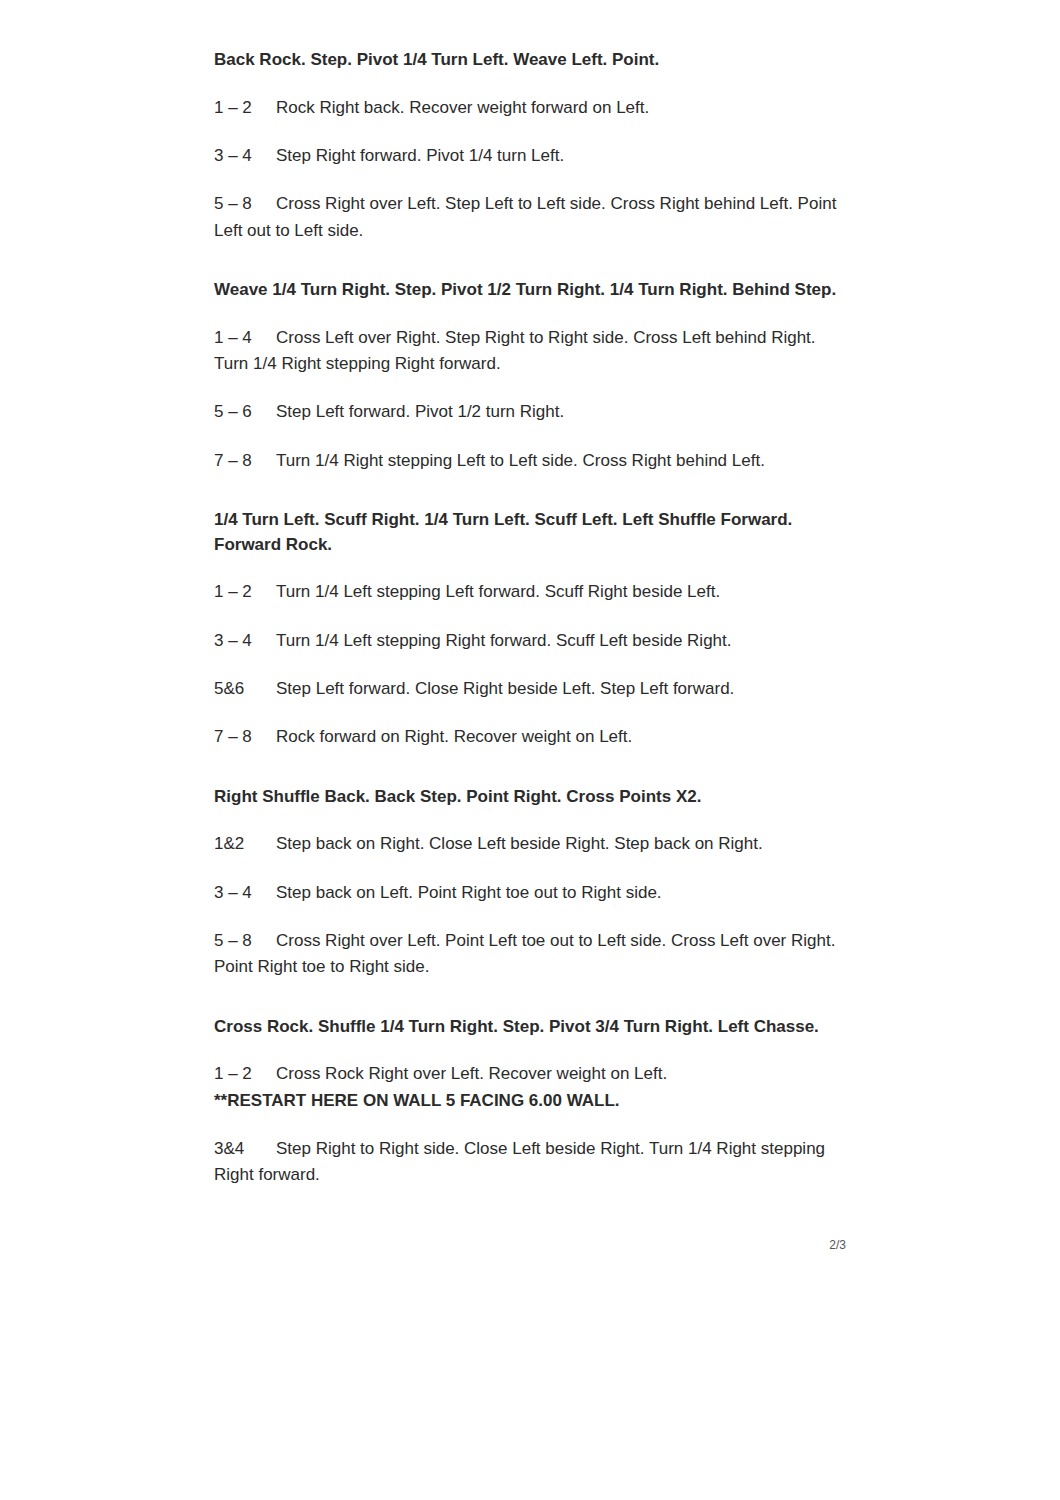Back Rock. Step. Pivot 1/4 Turn Left. Weave Left. Point.
1 – 2 Rock Right back. Recover weight forward on Left.
3 – 4 Step Right forward. Pivot 1/4 turn Left.
5 – 8 Cross Right over Left. Step Left to Left side. Cross Right behind Left. Point Left out to Left side.
Weave 1/4 Turn Right. Step. Pivot 1/2 Turn Right. 1/4 Turn Right. Behind Step.
1 – 4 Cross Left over Right. Step Right to Right side. Cross Left behind Right. Turn 1/4 Right stepping Right forward.
5 – 6 Step Left forward. Pivot 1/2 turn Right.
7 – 8 Turn 1/4 Right stepping Left to Left side. Cross Right behind Left.
1/4 Turn Left. Scuff Right. 1/4 Turn Left. Scuff Left. Left Shuffle Forward. Forward Rock.
1 – 2 Turn 1/4 Left stepping Left forward. Scuff Right beside Left.
3 – 4 Turn 1/4 Left stepping Right forward. Scuff Left beside Right.
5&6 Step Left forward. Close Right beside Left. Step Left forward.
7 – 8 Rock forward on Right. Recover weight on Left.
Right Shuffle Back. Back Step. Point Right. Cross Points X2.
1&2 Step back on Right. Close Left beside Right. Step back on Right.
3 – 4 Step back on Left. Point Right toe out to Right side.
5 – 8 Cross Right over Left. Point Left toe out to Left side. Cross Left over Right. Point Right toe to Right side.
Cross Rock. Shuffle 1/4 Turn Right. Step. Pivot 3/4 Turn Right. Left Chasse.
1 – 2 Cross Rock Right over Left. Recover weight on Left.**RESTART HERE ON WALL 5 FACING 6.00 WALL.
3&4 Step Right to Right side. Close Left beside Right. Turn 1/4 Right stepping Right forward.
2/3